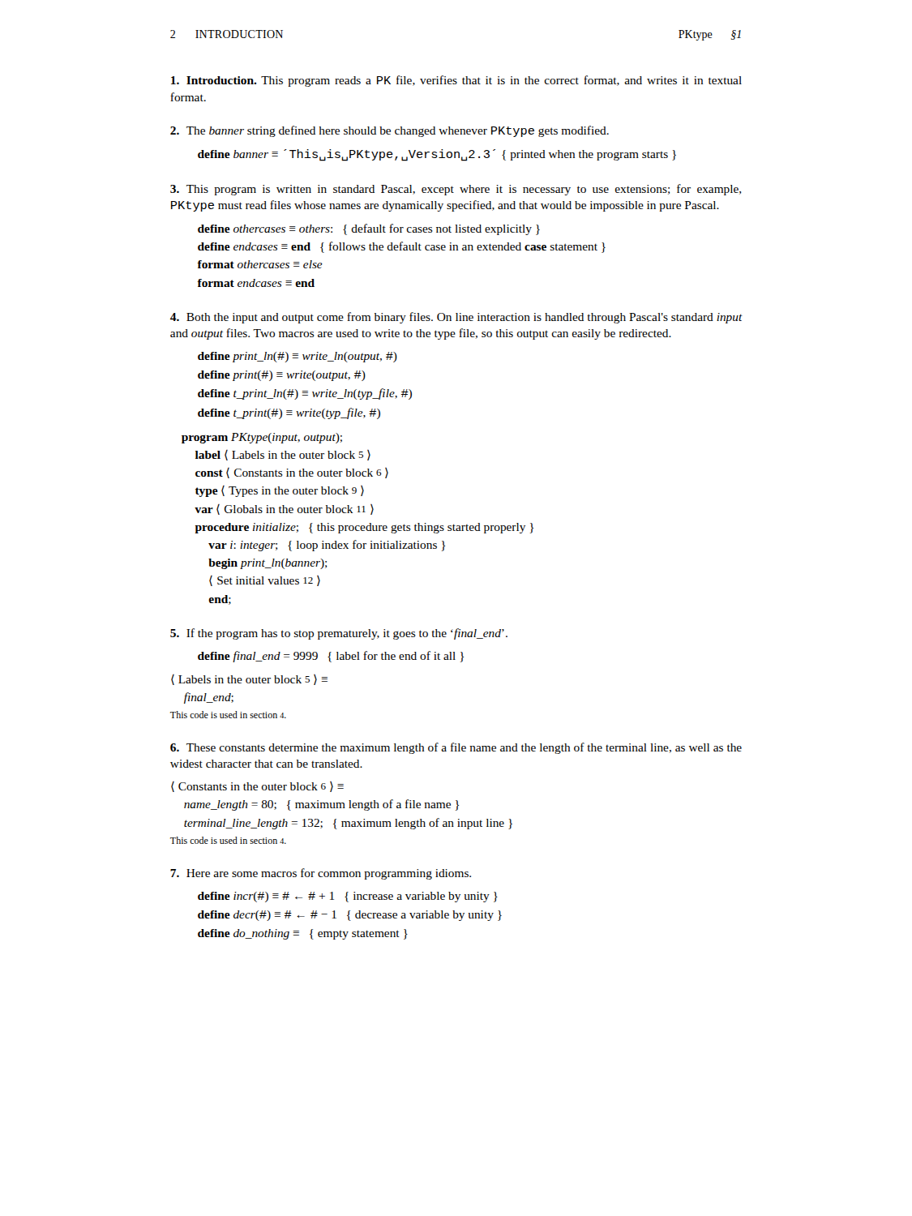2 INTRODUCTION PKtype§1
1. Introduction. This program reads a PK file, verifies that it is in the correct format, and writes it in textual format.
2. The banner string defined here should be changed whenever PKtype gets modified.
define banner ≡ ´This is PKtype, Version 2.3´ { printed when the program starts }
3. This program is written in standard Pascal, except where it is necessary to use extensions; for example, PKtype must read files whose names are dynamically specified, and that would be impossible in pure Pascal.
define othercases ≡ others: { default for cases not listed explicitly }
define endcases ≡ end { follows the default case in an extended case statement }
format othercases ≡ else
format endcases ≡ end
4. Both the input and output come from binary files. On line interaction is handled through Pascal's standard input and output files. Two macros are used to write to the type file, so this output can easily be redirected.
define print_ln(#) ≡ write_ln(output, #)
define print(#) ≡ write(output, #)
define t_print_ln(#) ≡ write_ln(typ_file, #)
define t_print(#) ≡ write(typ_file, #)
program PKtype(input, output);
label ⟨ Labels in the outer block 5 ⟩
const ⟨ Constants in the outer block 6 ⟩
type ⟨ Types in the outer block 9 ⟩
var ⟨ Globals in the outer block 11 ⟩
procedure initialize; { this procedure gets things started properly }
var i: integer; { loop index for initializations }
begin print_ln(banner);
⟨ Set initial values 12 ⟩
end;
5. If the program has to stop prematurely, it goes to the ‘final_end’.
define final_end = 9999 { label for the end of it all }
⟨ Labels in the outer block 5 ⟩ ≡
final_end;
This code is used in section 4.
6. These constants determine the maximum length of a file name and the length of the terminal line, as well as the widest character that can be translated.
⟨ Constants in the outer block 6 ⟩ ≡
name_length = 80; { maximum length of a file name }
terminal_line_length = 132; { maximum length of an input line }
This code is used in section 4.
7. Here are some macros for common programming idioms.
define incr(#) ≡ # ← # + 1 { increase a variable by unity }
define decr(#) ≡ # ← # − 1 { decrease a variable by unity }
define do_nothing ≡ { empty statement }